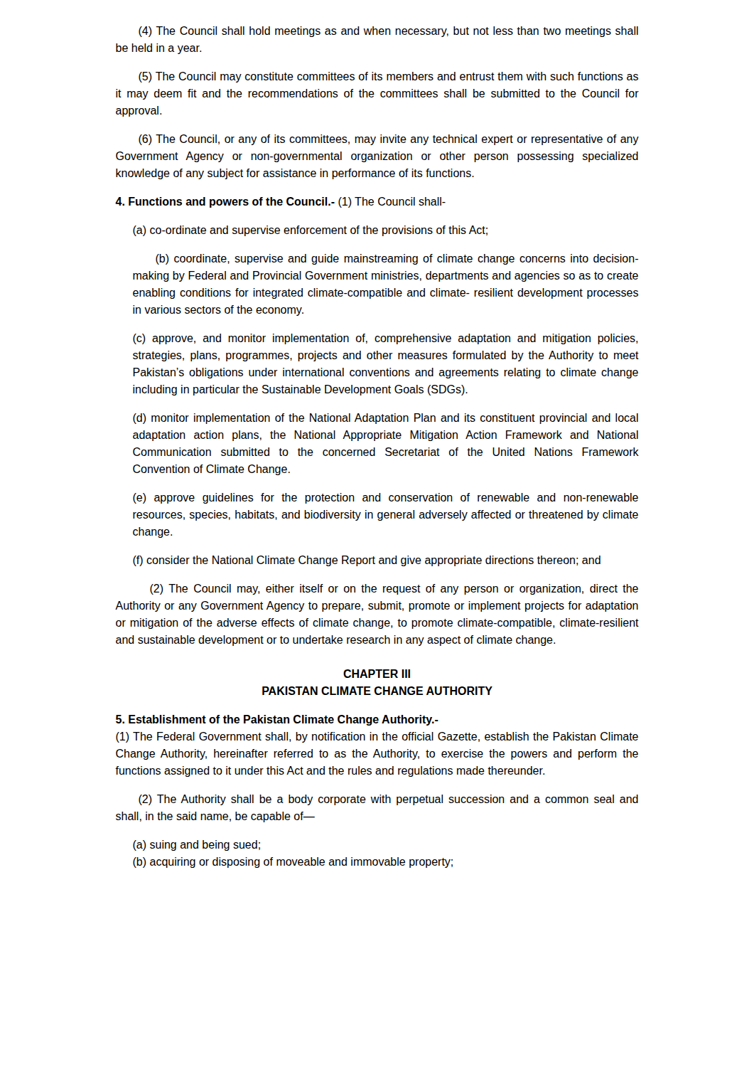(4) The Council shall hold meetings as and when necessary, but not less than two meetings shall be held in a year.
(5) The Council may constitute committees of its members and entrust them with such functions as it may deem fit and the recommendations of the committees shall be submitted to the Council for approval.
(6) The Council, or any of its committees, may invite any technical expert or representative of any Government Agency or non-governmental organization or other person possessing specialized knowledge of any subject for assistance in performance of its functions.
4. Functions and powers of the Council.- (1) The Council shall-
(a) co-ordinate and supervise enforcement of the provisions of this Act;
(b) coordinate, supervise and guide mainstreaming of climate change concerns into decision-making by Federal and Provincial Government ministries, departments and agencies so as to create enabling conditions for integrated climate-compatible and climate- resilient development processes in various sectors of the economy.
(c) approve, and monitor implementation of, comprehensive adaptation and mitigation policies, strategies, plans, programmes, projects and other measures formulated by the Authority to meet Pakistan’s obligations under international conventions and agreements relating to climate change including in particular the Sustainable Development Goals (SDGs).
(d) monitor implementation of the National Adaptation Plan and its constituent provincial and local adaptation action plans, the National Appropriate Mitigation Action Framework and National Communication submitted to the concerned Secretariat of the United Nations Framework Convention of Climate Change.
(e) approve guidelines for the protection and conservation of renewable and non-renewable resources, species, habitats, and biodiversity in general adversely affected or threatened by climate change.
(f) consider the National Climate Change Report and give appropriate directions thereon; and
(2) The Council may, either itself or on the request of any person or organization, direct the Authority or any Government Agency to prepare, submit, promote or implement projects for adaptation or mitigation of the adverse effects of climate change, to promote climate-compatible, climate-resilient and sustainable development or to undertake research in any aspect of climate change.
CHAPTER III
PAKISTAN CLIMATE CHANGE AUTHORITY
5. Establishment of the Pakistan Climate Change Authority.-
(1) The Federal Government shall, by notification in the official Gazette, establish the Pakistan Climate Change Authority, hereinafter referred to as the Authority, to exercise the powers and perform the functions assigned to it under this Act and the rules and regulations made thereunder.
(2) The Authority shall be a body corporate with perpetual succession and a common seal and shall, in the said name, be capable of—
(a) suing and being sued;
(b) acquiring or disposing of moveable and immovable property;